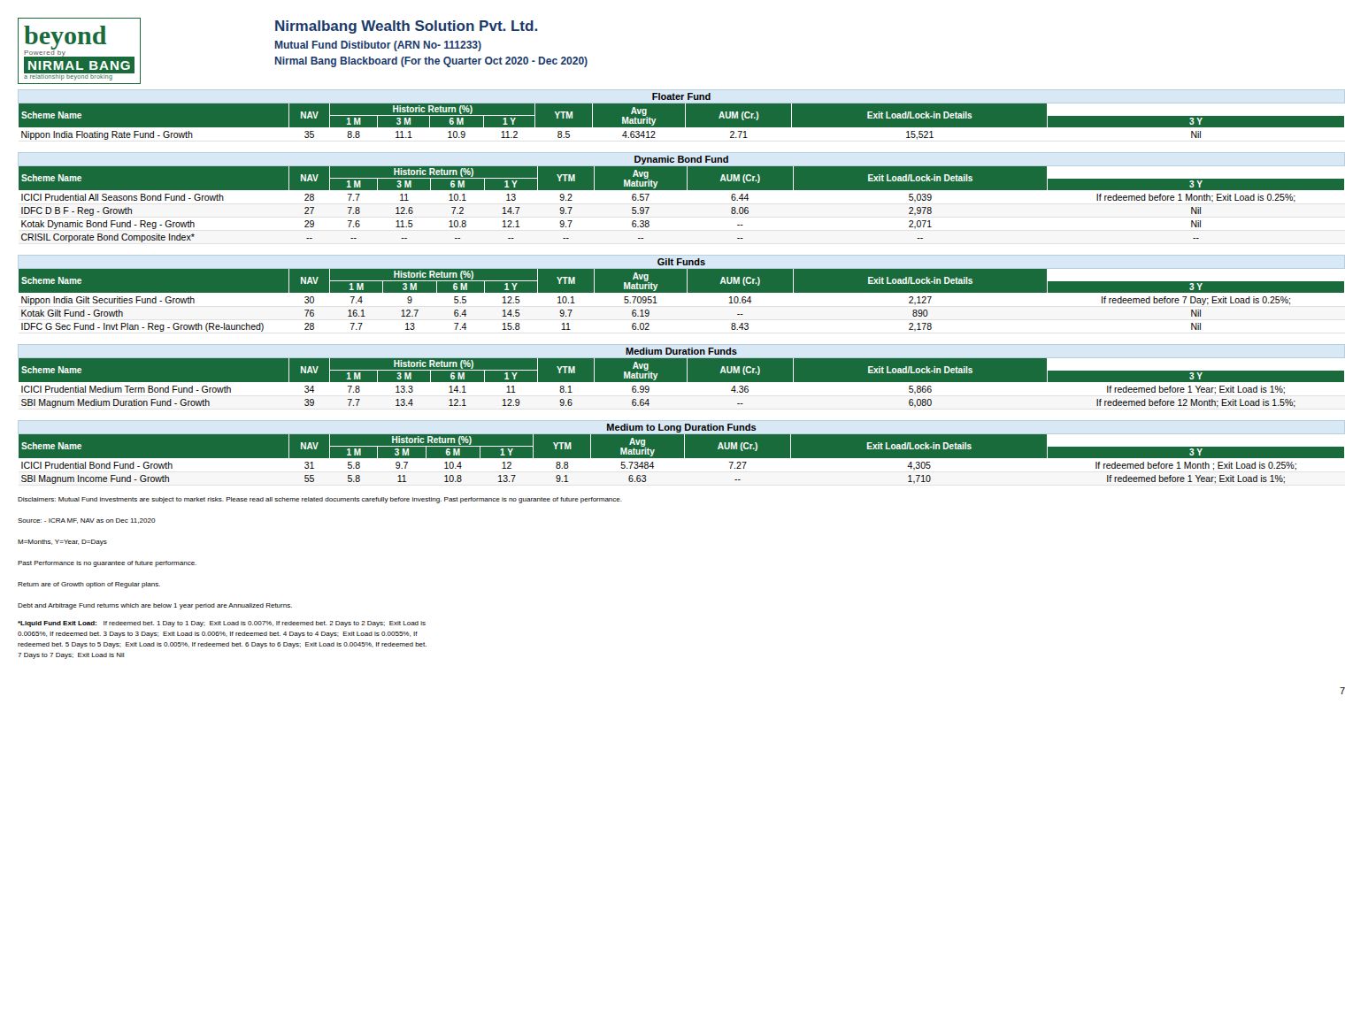beyond
Powered by
NIRMAL BANG
a relationship beyond broking
Nirmalbang Wealth Solution Pvt. Ltd.
Mutual Fund Distibutor (ARN No- 111233)
Nirmal Bang Blackboard (For the Quarter Oct 2020 - Dec 2020)
| Floater Fund |
| Scheme Name | NAV | Historic Return (%) | YTM | Avg Maturity | AUM (Cr.) | Exit Load/Lock-in Details |
| 1 M | 3 M | 6 M | 1 Y | 3 Y |
| Nippon India Floating Rate Fund - Growth | 35 | 8.8 | 11.1 | 10.9 | 11.2 | 8.5 | 4.63412 | 2.71 | 15,521 | Nil |
| Dynamic Bond Fund |
| Scheme Name | NAV | Historic Return (%) | YTM | Avg Maturity | AUM (Cr.) | Exit Load/Lock-in Details |
| 1 M | 3 M | 6 M | 1 Y | 3 Y |
| ICICI Prudential All Seasons Bond Fund - Growth | 28 | 7.7 | 11 | 10.1 | 13 | 9.2 | 6.57 | 6.44 | 5,039 | If redeemed before 1 Month; Exit Load is 0.25%; |
| IDFC D B F - Reg - Growth | 27 | 7.8 | 12.6 | 7.2 | 14.7 | 9.7 | 5.97 | 8.06 | 2,978 | Nil |
| Kotak Dynamic Bond Fund - Reg - Growth | 29 | 7.6 | 11.5 | 10.8 | 12.1 | 9.7 | 6.38 | -- | 2,071 | Nil |
| CRISIL Corporate Bond Composite Index* | -- | -- | -- | -- | -- | -- | -- | -- | -- | -- |
| Gilt Funds |
| Scheme Name | NAV | Historic Return (%) | YTM | Avg Maturity | AUM (Cr.) | Exit Load/Lock-in Details |
| 1 M | 3 M | 6 M | 1 Y | 3 Y |
| Nippon India Gilt Securities Fund - Growth | 30 | 7.4 | 9 | 5.5 | 12.5 | 10.1 | 5.70951 | 10.64 | 2,127 | If redeemed before 7 Day; Exit Load is 0.25%; |
| Kotak Gilt Fund - Growth | 76 | 16.1 | 12.7 | 6.4 | 14.5 | 9.7 | 6.19 | -- | 890 | Nil |
| IDFC G Sec Fund - Invt Plan - Reg - Growth (Re-launched) | 28 | 7.7 | 13 | 7.4 | 15.8 | 11 | 6.02 | 8.43 | 2,178 | Nil |
| Medium Duration Funds |
| Scheme Name | NAV | Historic Return (%) | YTM | Avg Maturity | AUM (Cr.) | Exit Load/Lock-in Details |
| 1 M | 3 M | 6 M | 1 Y | 3 Y |
| ICICI Prudential Medium Term Bond Fund - Growth | 34 | 7.8 | 13.3 | 14.1 | 11 | 8.1 | 6.99 | 4.36 | 5,866 | If redeemed before 1 Year; Exit Load is 1%; |
| SBI Magnum Medium Duration Fund - Growth | 39 | 7.7 | 13.4 | 12.1 | 12.9 | 9.6 | 6.64 | -- | 6,080 | If redeemed before 12 Month; Exit Load is 1.5%; |
| Medium to Long Duration Funds |
| Scheme Name | NAV | Historic Return (%) | YTM | Avg Maturity | AUM (Cr.) | Exit Load/Lock-in Details |
| 1 M | 3 M | 6 M | 1 Y | 3 Y |
| ICICI Prudential Bond Fund - Growth | 31 | 5.8 | 9.7 | 10.4 | 12 | 8.8 | 5.73484 | 7.27 | 4,305 | If redeemed before 1 Month ; Exit Load is 0.25%; |
| SBI Magnum Income Fund - Growth | 55 | 5.8 | 11 | 10.8 | 13.7 | 9.1 | 6.63 | -- | 1,710 | If redeemed before 1 Year; Exit Load is 1%; |
Disclaimers: Mutual Fund investments are subject to market risks. Please read all scheme related documents carefully before investing. Past performance is no guarantee of future performance.
Source: - ICRA MF, NAV as on Dec 11,2020
M=Months, Y=Year, D=Days
Past Performance is no guarantee of future performance.
Return are of Growth option of Regular plans.
Debt and Arbitrage Fund returns which are below 1 year period are Annualized Returns.
*Liquid Fund Exit Load: If redeemed bet. 1 Day to 1 Day; Exit Load is 0.007%, If redeemed bet. 2 Days to 2 Days; Exit Load is
0.0065%, If redeemed bet. 3 Days to 3 Days; Exit Load is 0.006%, If redeemed bet. 4 Days to 4 Days; Exit Load is 0.0055%, If
redeemed bet. 5 Days to 5 Days; Exit Load is 0.005%, If redeemed bet. 6 Days to 6 Days; Exit Load is 0.0045%, If redeemed bet.
7 Days to 7 Days; Exit Load is Nil
7